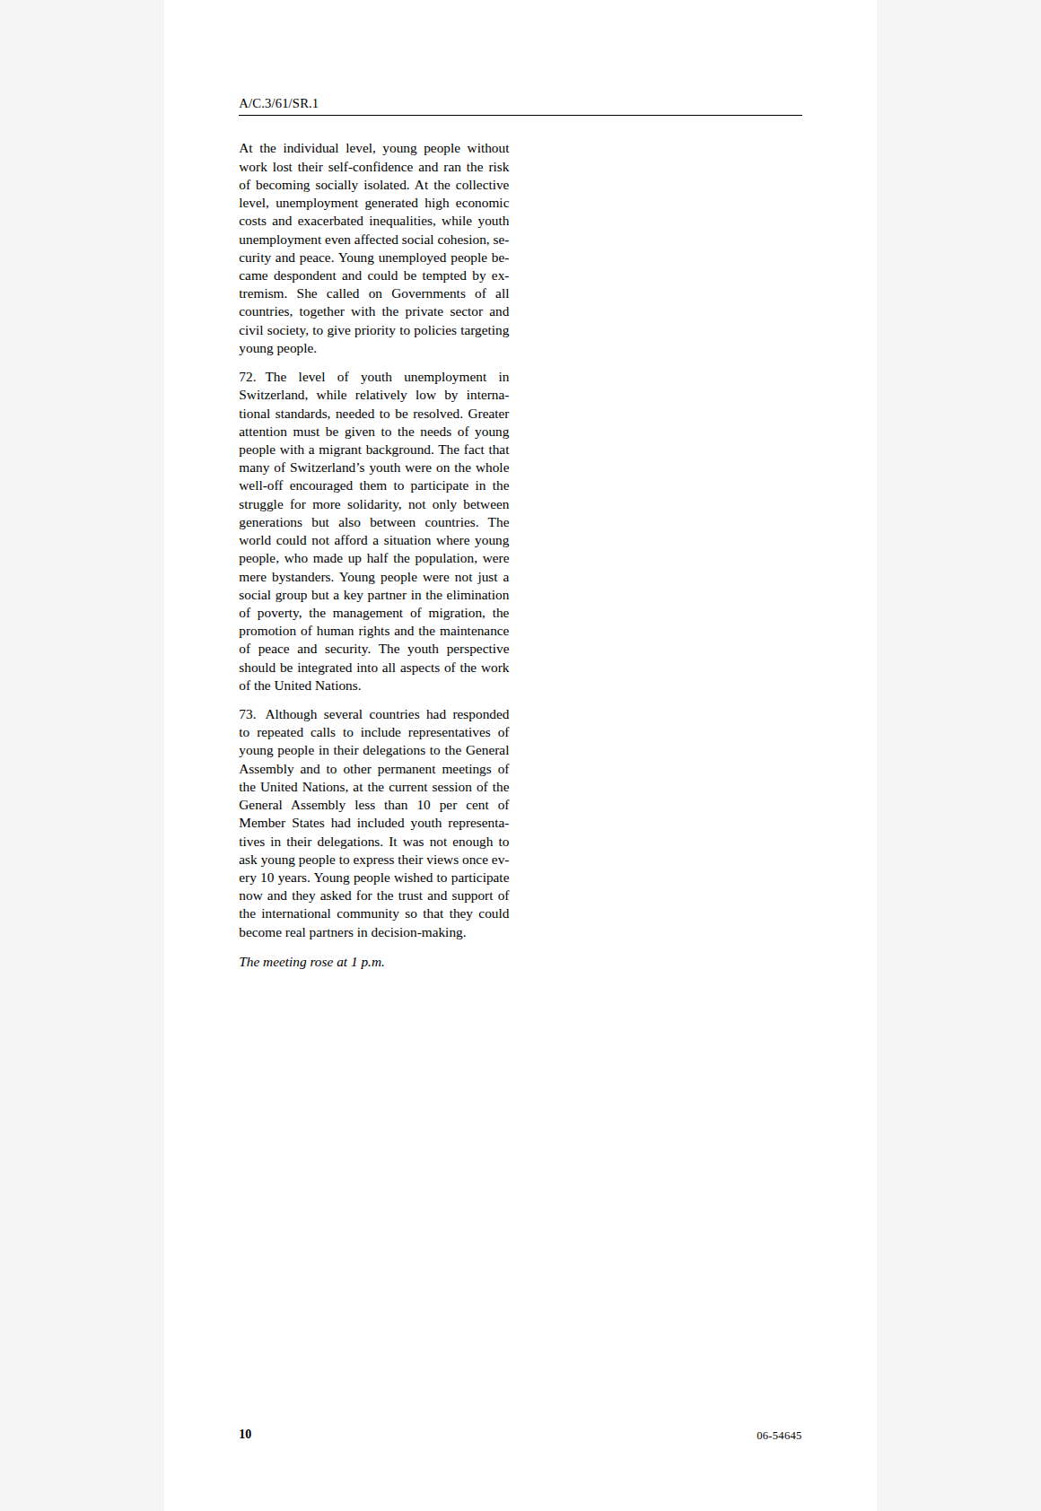A/C.3/61/SR.1
At the individual level, young people without work lost their self-confidence and ran the risk of becoming socially isolated. At the collective level, unemployment generated high economic costs and exacerbated inequalities, while youth unemployment even affected social cohesion, security and peace. Young unemployed people became despondent and could be tempted by extremism. She called on Governments of all countries, together with the private sector and civil society, to give priority to policies targeting young people.
72. The level of youth unemployment in Switzerland, while relatively low by international standards, needed to be resolved. Greater attention must be given to the needs of young people with a migrant background. The fact that many of Switzerland’s youth were on the whole well-off encouraged them to participate in the struggle for more solidarity, not only between generations but also between countries. The world could not afford a situation where young people, who made up half the population, were mere bystanders. Young people were not just a social group but a key partner in the elimination of poverty, the management of migration, the promotion of human rights and the maintenance of peace and security. The youth perspective should be integrated into all aspects of the work of the United Nations.
73. Although several countries had responded to repeated calls to include representatives of young people in their delegations to the General Assembly and to other permanent meetings of the United Nations, at the current session of the General Assembly less than 10 per cent of Member States had included youth representatives in their delegations. It was not enough to ask young people to express their views once every 10 years. Young people wished to participate now and they asked for the trust and support of the international community so that they could become real partners in decision-making.
The meeting rose at 1 p.m.
10 06-54645